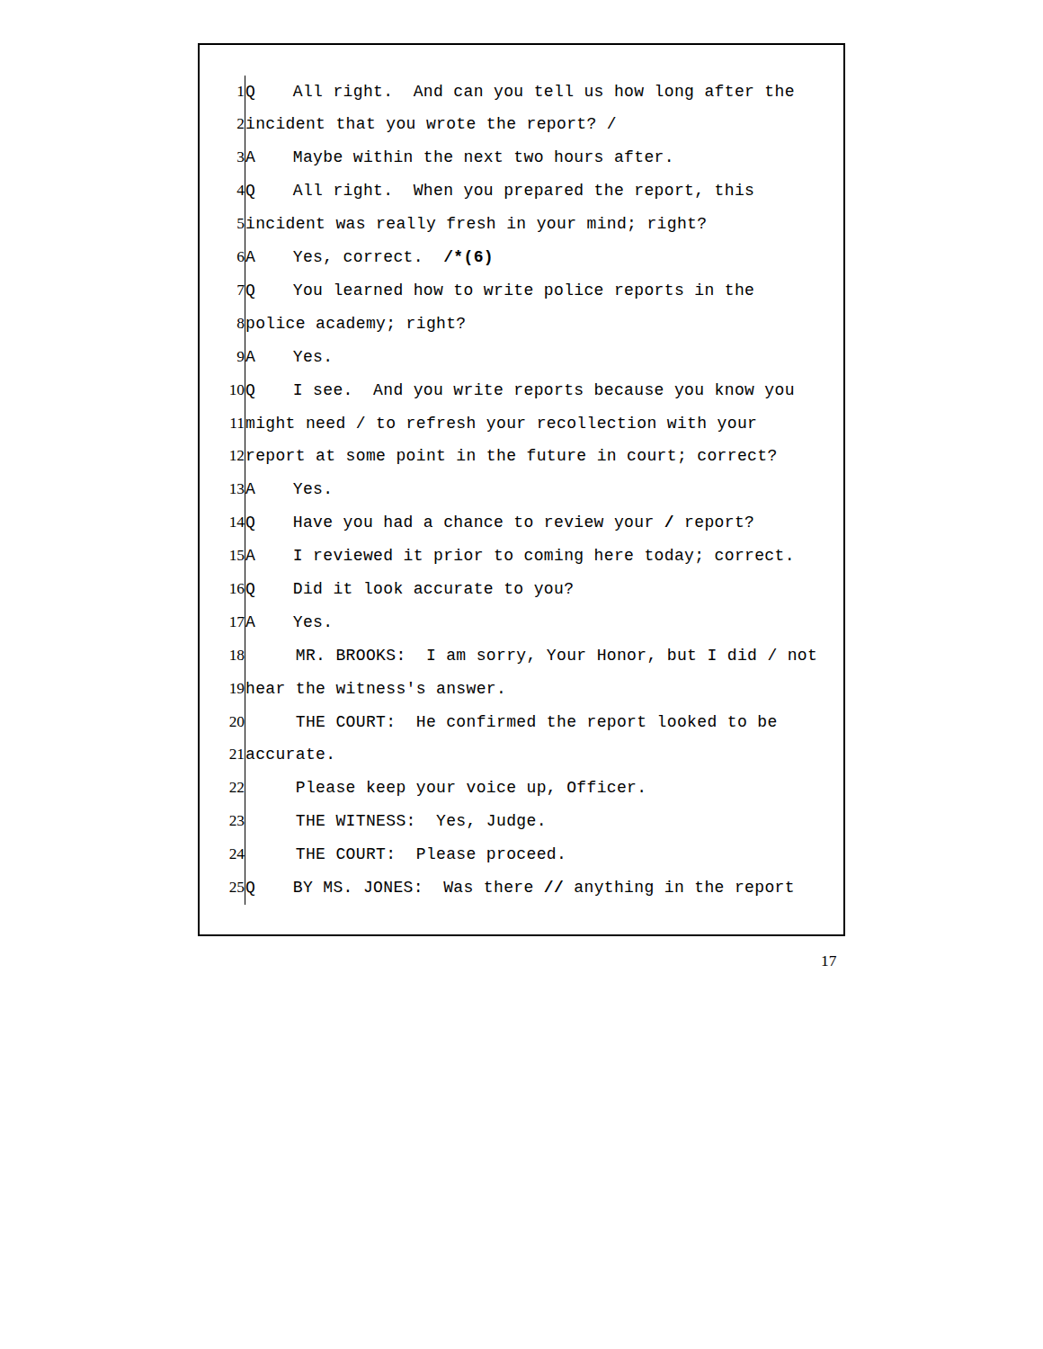| 1 | Q All right. And can you tell us how long after the |
| 2 | incident that you wrote the report? / |
| 3 | A Maybe within the next two hours after. |
| 4 | Q All right. When you prepared the report, this |
| 5 | incident was really fresh in your mind; right? |
| 6 | A Yes, correct. /*(6) |
| 7 | Q You learned how to write police reports in the |
| 8 | police academy; right? |
| 9 | A Yes. |
| 10 | Q I see. And you write reports because you know you |
| 11 | might need / to refresh your recollection with your |
| 12 | report at some point in the future in court; correct? |
| 13 | A Yes. |
| 14 | Q Have you had a chance to review your / report? |
| 15 | A I reviewed it prior to coming here today; correct. |
| 16 | Q Did it look accurate to you? |
| 17 | A Yes. |
| 18 | MR. BROOKS: I am sorry, Your Honor, but I did / not |
| 19 | hear the witness's answer. |
| 20 | THE COURT: He confirmed the report looked to be |
| 21 | accurate. |
| 22 | Please keep your voice up, Officer. |
| 23 | THE WITNESS: Yes, Judge. |
| 24 | THE COURT: Please proceed. |
| 25 | Q BY MS. JONES: Was there // anything in the report |
17